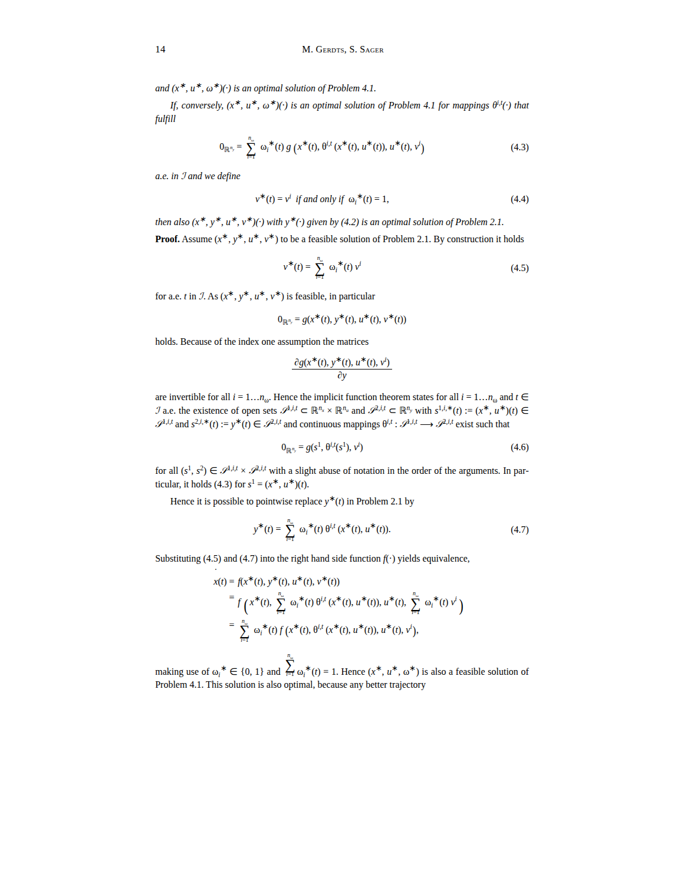14 M. Gerdts, S. Sager
and (x∗, u∗, ω∗)(·) is an optimal solution of Problem 4.1.
If, conversely, (x∗, u∗, ω∗)(·) is an optimal solution of Problem 4.1 for mappings θi,t(·) that fulfill
0ℝny = nω∑i=1 ωi∗(t) g (x∗(t), θi,t (x∗(t), u∗(t)), u∗(t), vi)
(4.3)
a.e. in ℐ and we define
v∗(t) = vi if and only if ωi∗(t) = 1,
(4.4)
then also (x∗, y∗, u∗, v∗)(·) with y∗(·) given by (4.2) is an optimal solution of Problem 2.1.
Proof. Assume (x∗, y∗, u∗, v∗) to be a feasible solution of Problem 2.1. By construction it holds
v∗(t) = nω∑i=1 ωi∗(t) vi
(4.5)
for a.e. t in ℐ. As (x∗, y∗, u∗, v∗) is feasible, in particular
0ℝny = g(x∗(t), y∗(t), u∗(t), v∗(t))
holds. Because of the index one assumption the matrices
∂g(x∗(t), y∗(t), u∗(t), vi) ∂y
are invertible for all i = 1…nω. Hence the implicit function theorem states for all i = 1…nω and t ∈ ℐ a.e. the existence of open sets 𝒮1,i,t ⊂ ℝnx × ℝnu and 𝒮2,i,t ⊂ ℝny with s1,i,∗(t) := (x∗, u∗)(t) ∈ 𝒮1,i,t and s2,i,∗(t) := y∗(t) ∈ 𝒮2,i,t and continuous mappings θi,t : 𝒮1,i,t ⟶ 𝒮2,i,t exist such that
0ℝny = g(s1, θi,t(s1), vi)
(4.6)
for all (s1, s2) ∈ 𝒮1,i,t × 𝒮2,i,t with a slight abuse of notation in the order of the arguments. In particular, it holds (4.3) for s1 = (x∗, u∗)(t).
Hence it is possible to pointwise replace y∗(t) in Problem 2.1 by
y∗(t) = nω∑i=1 ωi∗(t) θi,t (x∗(t), u∗(t)).
(4.7)
Substituting (4.5) and (4.7) into the right hand side function f(·) yields equivalence,
x(t) =
f(x∗(t), y∗(t), u∗(t), v∗(t))
=
f (x∗(t), nω∑i=1 ωi∗(t) θi,t (x∗(t), u∗(t)), u∗(t), nω∑i=1 ωi∗(t) vi)
=
nω∑i=1 ωi∗(t) f (x∗(t), θi,t (x∗(t), u∗(t)), u∗(t), vi),
making use of ωi∗ ∈ {0, 1} and nω∑i=1ωi∗(t) = 1. Hence (x∗, u∗, ω∗) is also a feasible solution of Problem 4.1. This solution is also optimal, because any better trajectory